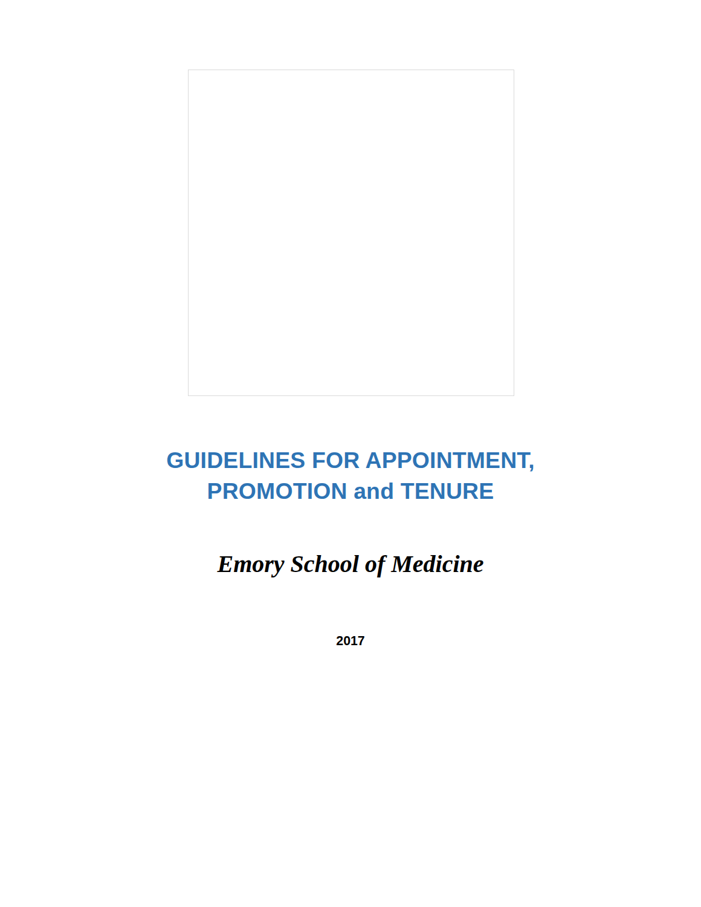GUIDELINES FOR APPOINTMENT,
PROMOTION and TENURE
Emory School of Medicine
2017